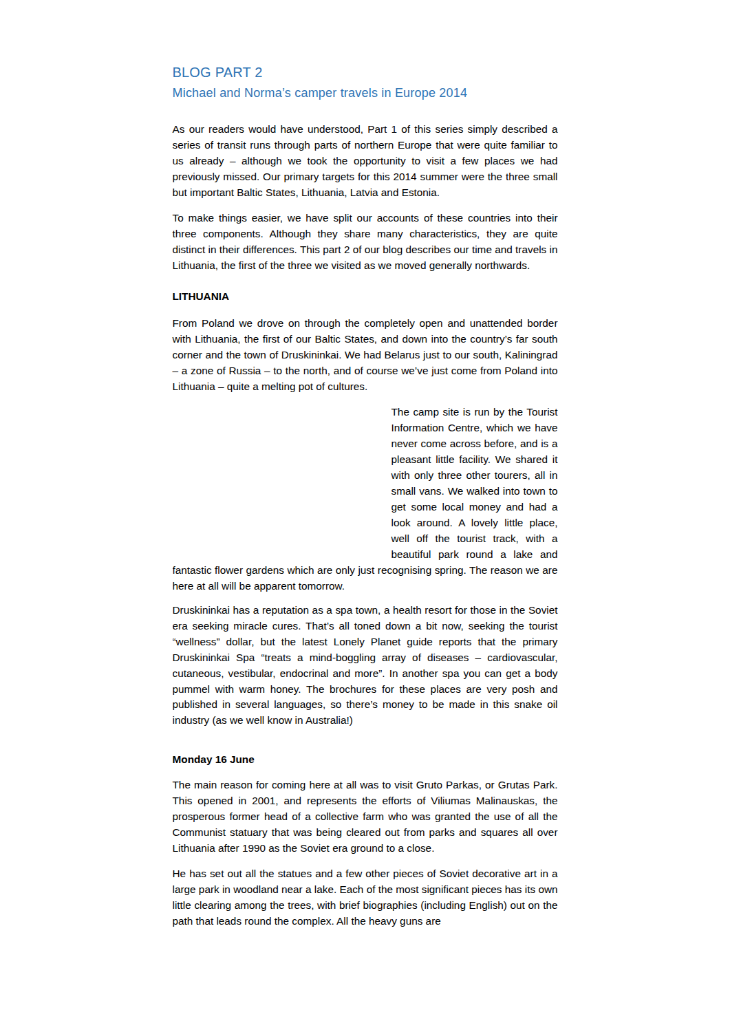BLOG PART 2
Michael and Norma’s camper travels in Europe 2014
As our readers would have understood, Part 1 of this series simply described a series of transit runs through parts of northern Europe that were quite familiar to us already – although we took the opportunity to visit a few places we had previously missed. Our primary targets for this 2014 summer were the three small but important Baltic States, Lithuania, Latvia and Estonia.
To make things easier, we have split our accounts of these countries into their three components. Although they share many characteristics, they are quite distinct in their differences. This part 2 of our blog describes our time and travels in Lithuania, the first of the three we visited as we moved generally northwards.
LITHUANIA
From Poland we drove on through the completely open and unattended border with Lithuania, the first of our Baltic States, and down into the country’s far south corner and the town of Druskininkai. We had Belarus just to our south, Kaliningrad – a zone of Russia – to the north, and of course we’ve just come from Poland into Lithuania – quite a melting pot of cultures.
The camp site is run by the Tourist Information Centre, which we have never come across before, and is a pleasant little facility. We shared it with only three other tourers, all in small vans. We walked into town to get some local money and had a look around. A lovely little place, well off the tourist track, with a beautiful park round a lake and fantastic flower gardens which are only just recognising spring. The reason we are here at all will be apparent tomorrow.
Druskininkai has a reputation as a spa town, a health resort for those in the Soviet era seeking miracle cures. That’s all toned down a bit now, seeking the tourist “wellness” dollar, but the latest Lonely Planet guide reports that the primary Druskininkai Spa “treats a mind-boggling array of diseases – cardiovascular, cutaneous, vestibular, endocrinal and more”. In another spa you can get a body pummel with warm honey. The brochures for these places are very posh and published in several languages, so there’s money to be made in this snake oil industry (as we well know in Australia!)
Monday 16 June
The main reason for coming here at all was to visit Gruto Parkas, or Grutas Park. This opened in 2001, and represents the efforts of Viliumas Malinauskas, the prosperous former head of a collective farm who was granted the use of all the Communist statuary that was being cleared out from parks and squares all over Lithuania after 1990 as the Soviet era ground to a close.
He has set out all the statues and a few other pieces of Soviet decorative art in a large park in woodland near a lake. Each of the most significant pieces has its own little clearing among the trees, with brief biographies (including English) out on the path that leads round the complex. All the heavy guns are